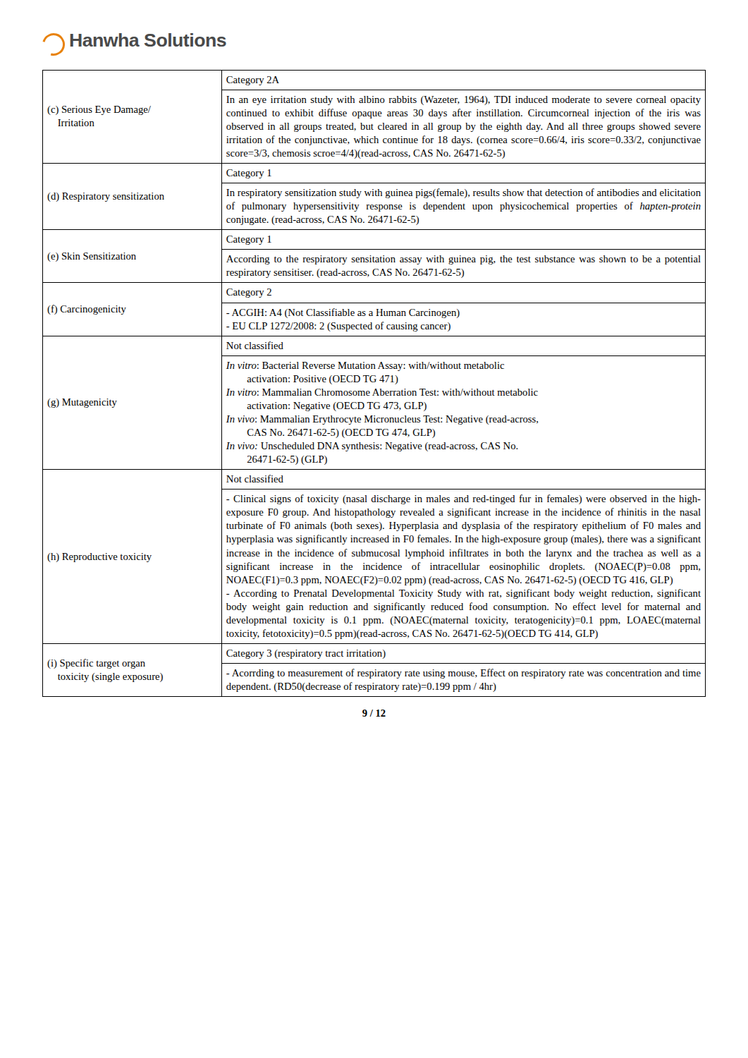Hanwha Solutions
| (c) Serious Eye Damage/ Irritation | Category 2A |
| In an eye irritation study with albino rabbits (Wazeter, 1964), TDI induced moderate to severe corneal opacity continued to exhibit diffuse opaque areas 30 days after instillation. Circumcorneal injection of the iris was observed in all groups treated, but cleared in all group by the eighth day. And all three groups showed severe irritation of the conjunctivae, which continue for 18 days. (cornea score=0.66/4, iris score=0.33/2, conjunctivae score=3/3, chemosis scroe=4/4)(read-across, CAS No. 26471-62-5) |
| (d) Respiratory sensitization | Category 1 |
| In respiratory sensitization study with guinea pigs(female), results show that detection of antibodies and elicitation of pulmonary hypersensitivity response is dependent upon physicochemical properties of hapten-protein conjugate. (read-across, CAS No. 26471-62-5) |
| (e) Skin Sensitization | Category 1 |
| According to the respiratory sensitation assay with guinea pig, the test substance was shown to be a potential respiratory sensitiser. (read-across, CAS No. 26471-62-5) |
| (f) Carcinogenicity | Category 2 |
| - ACGIH: A4 (Not Classifiable as a Human Carcinogen) - EU CLP 1272/2008: 2 (Suspected of causing cancer) |
| (g) Mutagenicity | Not classified |
| In vitro : Bacterial Reverse Mutation Assay: with/without metabolic activation: Positive (OECD TG 471) In vitro : Mammalian Chromosome Aberration Test: with/without metabolic activation: Negative (OECD TG 473, GLP) In vivo : Mammalian Erythrocyte Micronucleus Test: Negative (read-across, CAS No. 26471-62-5) (OECD TG 474, GLP) In vivo: Unscheduled DNA synthesis: Negative (read-across, CAS No. 26471-62-5) (GLP) |
| (h) Reproductive toxicity | Not classified |
| - Clinical signs of toxicity (nasal discharge in males and red-tinged fur in females) were observed in the high-exposure F0 group. And histopathology revealed a significant increase in the incidence of rhinitis in the nasal turbinate of F0 animals (both sexes). Hyperplasia and dysplasia of the respiratory epithelium of F0 males and hyperplasia was significantly increased in F0 females. In the high-exposure group (males), there was a significant increase in the incidence of submucosal lymphoid infiltrates in both the larynx and the trachea as well as a significant increase in the incidence of intracellular eosinophilic droplets. (NOAEC(P)=0.08 ppm, NOAEC(F1)=0.3 ppm, NOAEC(F2)=0.02 ppm) (read-across, CAS No. 26471-62-5) (OECD TG 416, GLP) - According to Prenatal Developmental Toxicity Study with rat, significant body weight reduction, significant body weight gain reduction and significantly reduced food consumption. No effect level for maternal and developmental toxicity is 0.1 ppm. (NOAEC(maternal toxicity, teratogenicity)=0.1 ppm, LOAEC(maternal toxicity, fetotoxicity)=0.5 ppm)(read-across, CAS No. 26471-62-5)(OECD TG 414, GLP) |
| (i) Specific target organ toxicity (single exposure) | Category 3 (respiratory tract irritation) |
| - Acorrding to measurement of respiratory rate using mouse, Effect on respiratory rate was concentration and time dependent. (RD50(decrease of respiratory rate)=0.199 ppm / 4hr) |
9 / 12